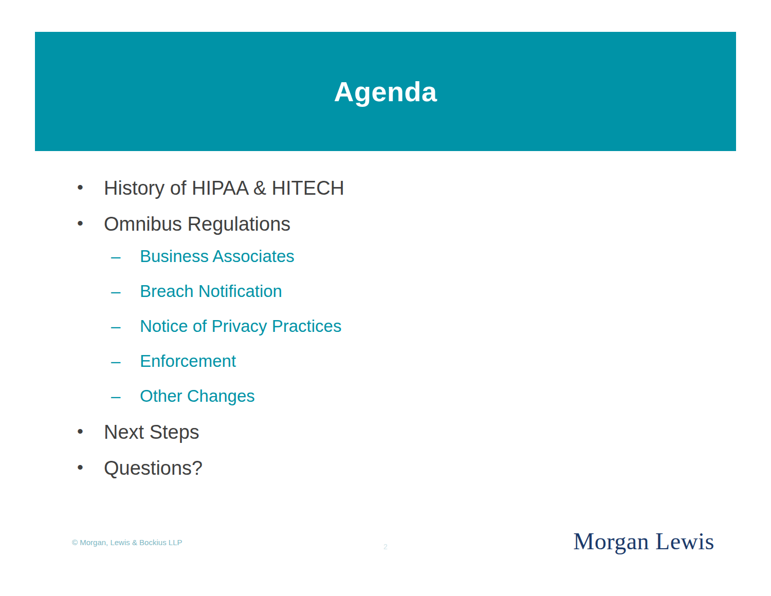Agenda
History of HIPAA & HITECH
Omnibus Regulations
Business Associates
Breach Notification
Notice of Privacy Practices
Enforcement
Other Changes
Next Steps
Questions?
© Morgan, Lewis & Bockius LLP
2
Morgan Lewis